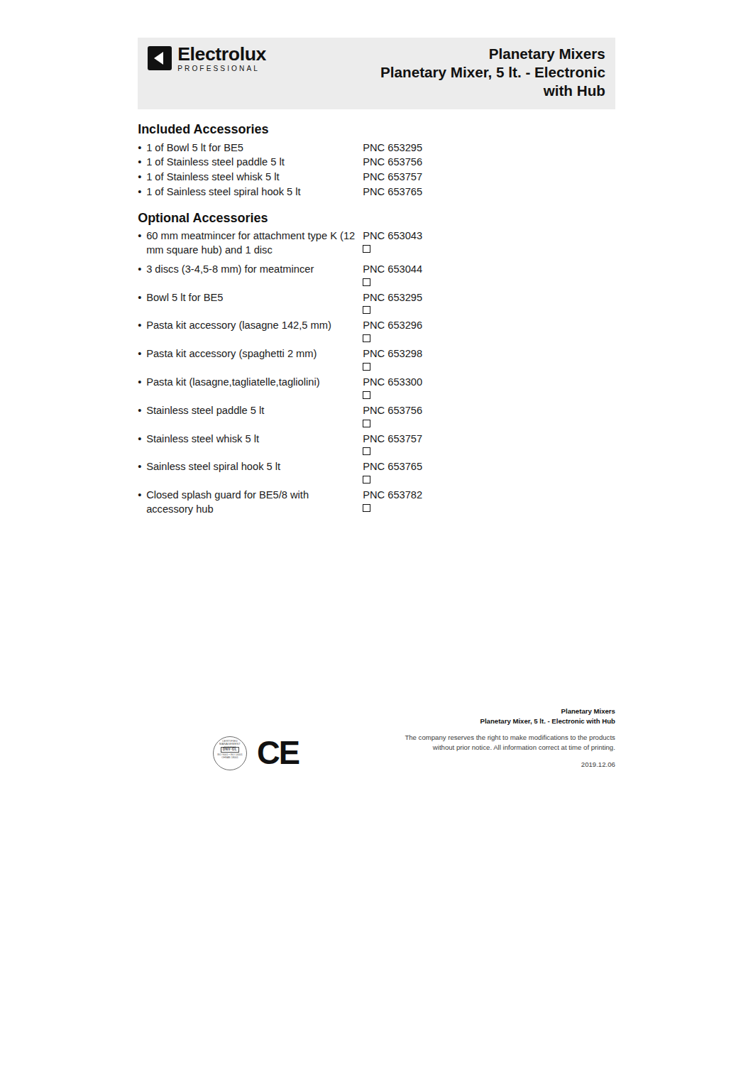Electrolux PROFESSIONAL
Planetary Mixers
Planetary Mixer, 5 lt. - Electronic
with Hub
Included Accessories
• 1 of Bowl 5 lt for BE5 PNC 653295
• 1 of Stainless steel paddle 5 lt PNC 653756
• 1 of Stainless steel whisk 5 lt PNC 653757
• 1 of Sainless steel spiral hook 5 lt PNC 653765
Optional Accessories
• 60 mm meatmincer for attachment type K (12 mm square hub) and 1 disc PNC 653043
• 3 discs (3-4,5-8 mm) for meatmincer PNC 653044
• Bowl 5 lt for BE5 PNC 653295
• Pasta kit accessory (lasagne 142,5 mm) PNC 653296
• Pasta kit accessory (spaghetti 2 mm) PNC 653298
• Pasta kit (lasagne,tagliatelle,tagliolini) PNC 653300
• Stainless steel paddle 5 lt PNC 653756
• Stainless steel whisk 5 lt PNC 653757
• Sainless steel spiral hook 5 lt PNC 653765
• Closed splash guard for BE5/8 with accessory hub PNC 653782
CERTIFIED MANAGEMENT SYSTEM
DNV·GL
ISO 9001 • ISO 14001
OHSAS 18001
CE
Planetary Mixers
Planetary Mixer, 5 lt. - Electronic with Hub
The company reserves the right to make modifications to the products
without prior notice. All information correct at time of printing.
2019.12.06